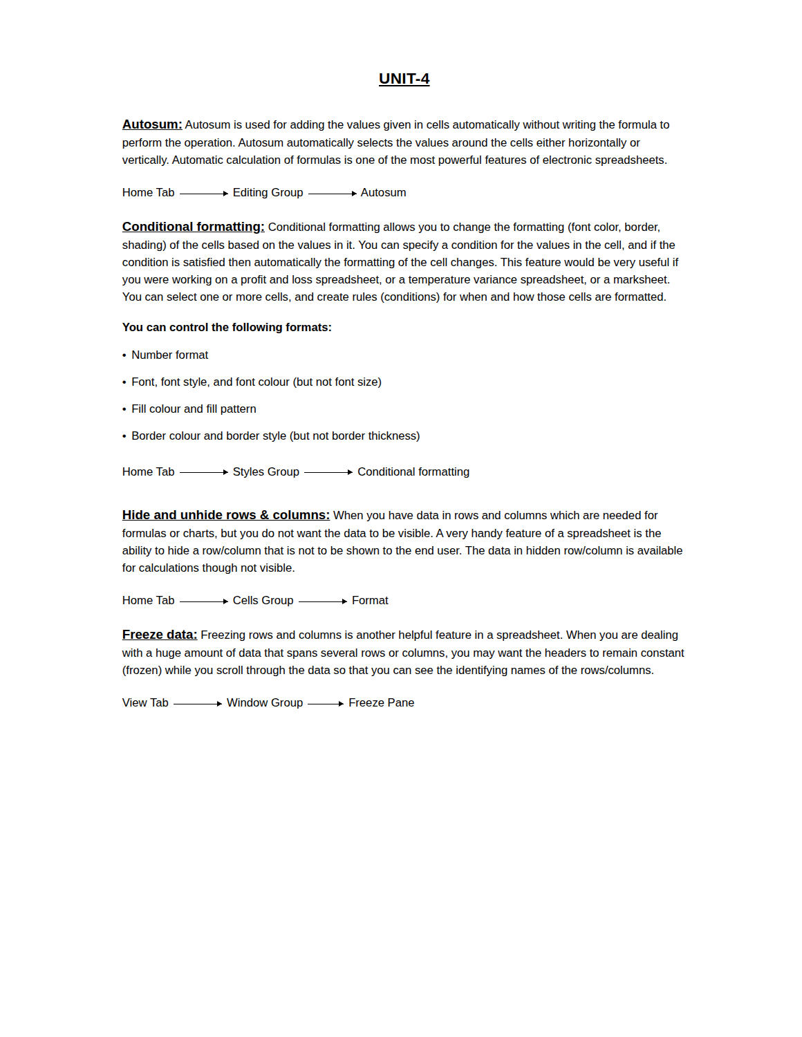UNIT-4
Autosum: Autosum is used for adding the values given in cells automatically without writing the formula to perform the operation. Autosum automatically selects the values around the cells either horizontally or vertically. Automatic calculation of formulas is one of the most powerful features of electronic spreadsheets.
Home Tab Editing Group Autosum
Conditional formatting: Conditional formatting allows you to change the formatting (font color, border, shading) of the cells based on the values in it. You can specify a condition for the values in the cell, and if the condition is satisfied then automatically the formatting of the cell changes. This feature would be very useful if you were working on a profit and loss spreadsheet, or a temperature variance spreadsheet, or a marksheet. You can select one or more cells, and create rules (conditions) for when and how those cells are formatted.
You can control the following formats:
Number format
Font, font style, and font colour (but not font size)
Fill colour and fill pattern
Border colour and border style (but not border thickness)
Home Tab Styles Group Conditional formatting
Hide and unhide rows & columns: When you have data in rows and columns which are needed for formulas or charts, but you do not want the data to be visible. A very handy feature of a spreadsheet is the ability to hide a row/column that is not to be shown to the end user. The data in hidden row/column is available for calculations though not visible.
Home Tab Cells Group Format
Freeze data: Freezing rows and columns is another helpful feature in a spreadsheet. When you are dealing with a huge amount of data that spans several rows or columns, you may want the headers to remain constant (frozen) while you scroll through the data so that you can see the identifying names of the rows/columns.
View Tab Window Group Freeze Pane